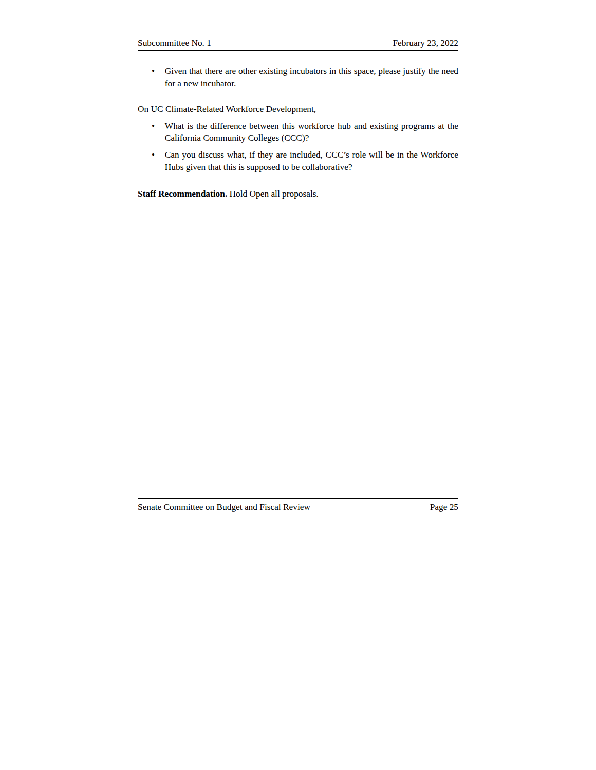Subcommittee No. 1
February 23, 2022
Given that there are other existing incubators in this space, please justify the need for a new incubator.
On UC Climate-Related Workforce Development,
What is the difference between this workforce hub and existing programs at the California Community Colleges (CCC)?
Can you discuss what, if they are included, CCC’s role will be in the Workforce Hubs given that this is supposed to be collaborative?
Staff Recommendation. Hold Open all proposals.
Senate Committee on Budget and Fiscal Review
Page 25